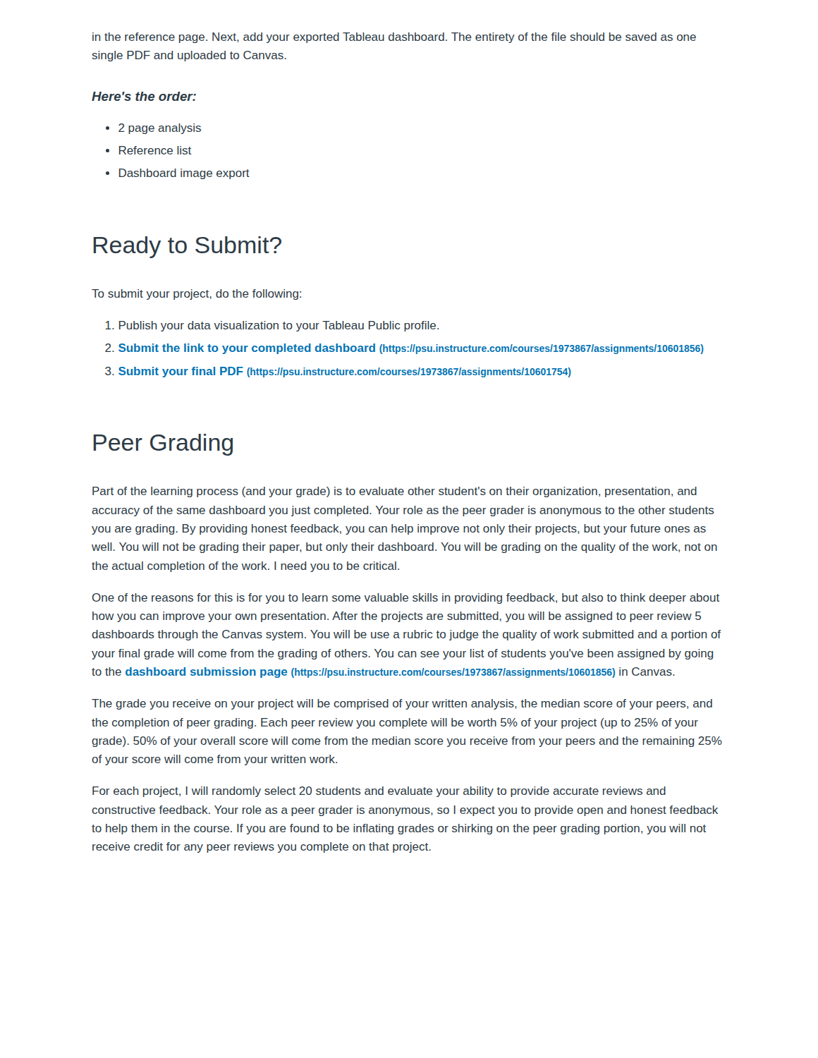in the reference page. Next, add your exported Tableau dashboard. The entirety of the file should be saved as one single PDF and uploaded to Canvas.
Here's the order:
2 page analysis
Reference list
Dashboard image export
Ready to Submit?
To submit your project, do the following:
Publish your data visualization to your Tableau Public profile.
Submit the link to your completed dashboard (https://psu.instructure.com/courses/1973867/assignments/10601856)
Submit your final PDF (https://psu.instructure.com/courses/1973867/assignments/10601754)
Peer Grading
Part of the learning process (and your grade) is to evaluate other student's on their organization, presentation, and accuracy of the same dashboard you just completed. Your role as the peer grader is anonymous to the other students you are grading. By providing honest feedback, you can help improve not only their projects, but your future ones as well. You will not be grading their paper, but only their dashboard. You will be grading on the quality of the work, not on the actual completion of the work. I need you to be critical.
One of the reasons for this is for you to learn some valuable skills in providing feedback, but also to think deeper about how you can improve your own presentation. After the projects are submitted, you will be assigned to peer review 5 dashboards through the Canvas system. You will be use a rubric to judge the quality of work submitted and a portion of your final grade will come from the grading of others. You can see your list of students you've been assigned by going to the dashboard submission page (https://psu.instructure.com/courses/1973867/assignments/10601856) in Canvas.
The grade you receive on your project will be comprised of your written analysis, the median score of your peers, and the completion of peer grading. Each peer review you complete will be worth 5% of your project (up to 25% of your grade). 50% of your overall score will come from the median score you receive from your peers and the remaining 25% of your score will come from your written work.
For each project, I will randomly select 20 students and evaluate your ability to provide accurate reviews and constructive feedback. Your role as a peer grader is anonymous, so I expect you to provide open and honest feedback to help them in the course. If you are found to be inflating grades or shirking on the peer grading portion, you will not receive credit for any peer reviews you complete on that project.